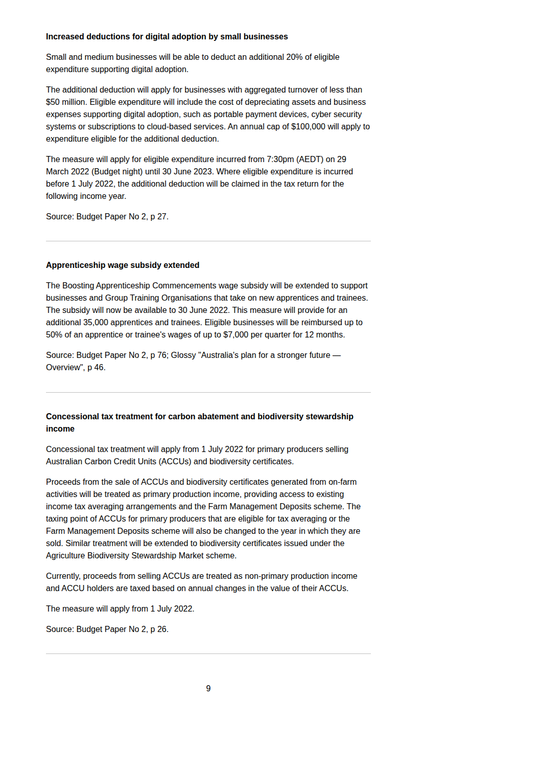Increased deductions for digital adoption by small businesses
Small and medium businesses will be able to deduct an additional 20% of eligible expenditure supporting digital adoption.
The additional deduction will apply for businesses with aggregated turnover of less than $50 million. Eligible expenditure will include the cost of depreciating assets and business expenses supporting digital adoption, such as portable payment devices, cyber security systems or subscriptions to cloud-based services. An annual cap of $100,000 will apply to expenditure eligible for the additional deduction.
The measure will apply for eligible expenditure incurred from 7:30pm (AEDT) on 29 March 2022 (Budget night) until 30 June 2023. Where eligible expenditure is incurred before 1 July 2022, the additional deduction will be claimed in the tax return for the following income year.
Source: Budget Paper No 2, p 27.
Apprenticeship wage subsidy extended
The Boosting Apprenticeship Commencements wage subsidy will be extended to support businesses and Group Training Organisations that take on new apprentices and trainees. The subsidy will now be available to 30 June 2022. This measure will provide for an additional 35,000 apprentices and trainees. Eligible businesses will be reimbursed up to 50% of an apprentice or trainee's wages of up to $7,000 per quarter for 12 months.
Source: Budget Paper No 2, p 76; Glossy "Australia's plan for a stronger future — Overview", p 46.
Concessional tax treatment for carbon abatement and biodiversity stewardship income
Concessional tax treatment will apply from 1 July 2022 for primary producers selling Australian Carbon Credit Units (ACCUs) and biodiversity certificates.
Proceeds from the sale of ACCUs and biodiversity certificates generated from on-farm activities will be treated as primary production income, providing access to existing income tax averaging arrangements and the Farm Management Deposits scheme. The taxing point of ACCUs for primary producers that are eligible for tax averaging or the Farm Management Deposits scheme will also be changed to the year in which they are sold. Similar treatment will be extended to biodiversity certificates issued under the Agriculture Biodiversity Stewardship Market scheme.
Currently, proceeds from selling ACCUs are treated as non-primary production income and ACCU holders are taxed based on annual changes in the value of their ACCUs.
The measure will apply from 1 July 2022.
Source: Budget Paper No 2, p 26.
9